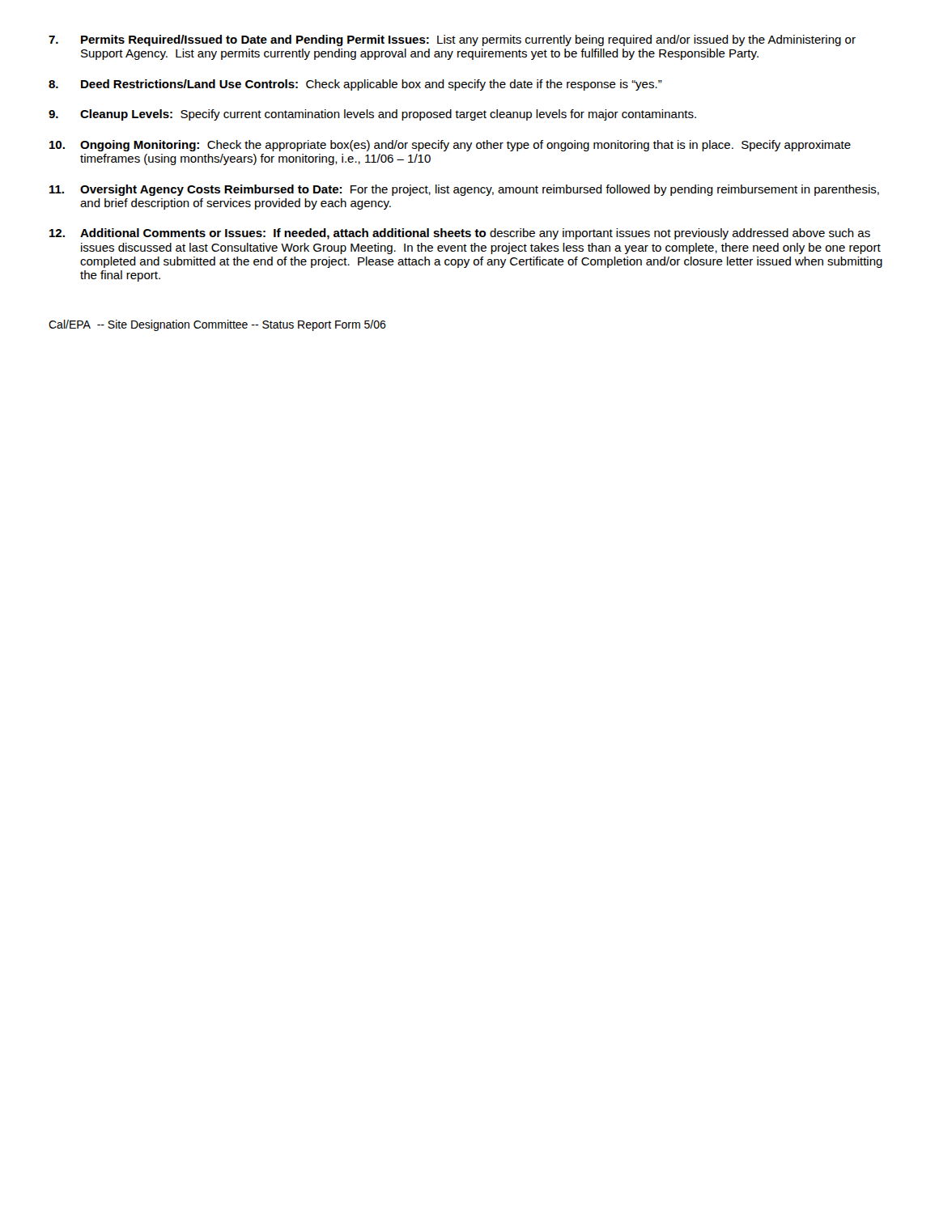7. Permits Required/Issued to Date and Pending Permit Issues: List any permits currently being required and/or issued by the Administering or Support Agency. List any permits currently pending approval and any requirements yet to be fulfilled by the Responsible Party.
8. Deed Restrictions/Land Use Controls: Check applicable box and specify the date if the response is “yes.”
9. Cleanup Levels: Specify current contamination levels and proposed target cleanup levels for major contaminants.
10. Ongoing Monitoring: Check the appropriate box(es) and/or specify any other type of ongoing monitoring that is in place. Specify approximate timeframes (using months/years) for monitoring, i.e., 11/06 – 1/10
11. Oversight Agency Costs Reimbursed to Date: For the project, list agency, amount reimbursed followed by pending reimbursement in parenthesis, and brief description of services provided by each agency.
12. Additional Comments or Issues: If needed, attach additional sheets to describe any important issues not previously addressed above such as issues discussed at last Consultative Work Group Meeting. In the event the project takes less than a year to complete, there need only be one report completed and submitted at the end of the project. Please attach a copy of any Certificate of Completion and/or closure letter issued when submitting the final report.
Cal/EPA -- Site Designation Committee -- Status Report Form 5/06